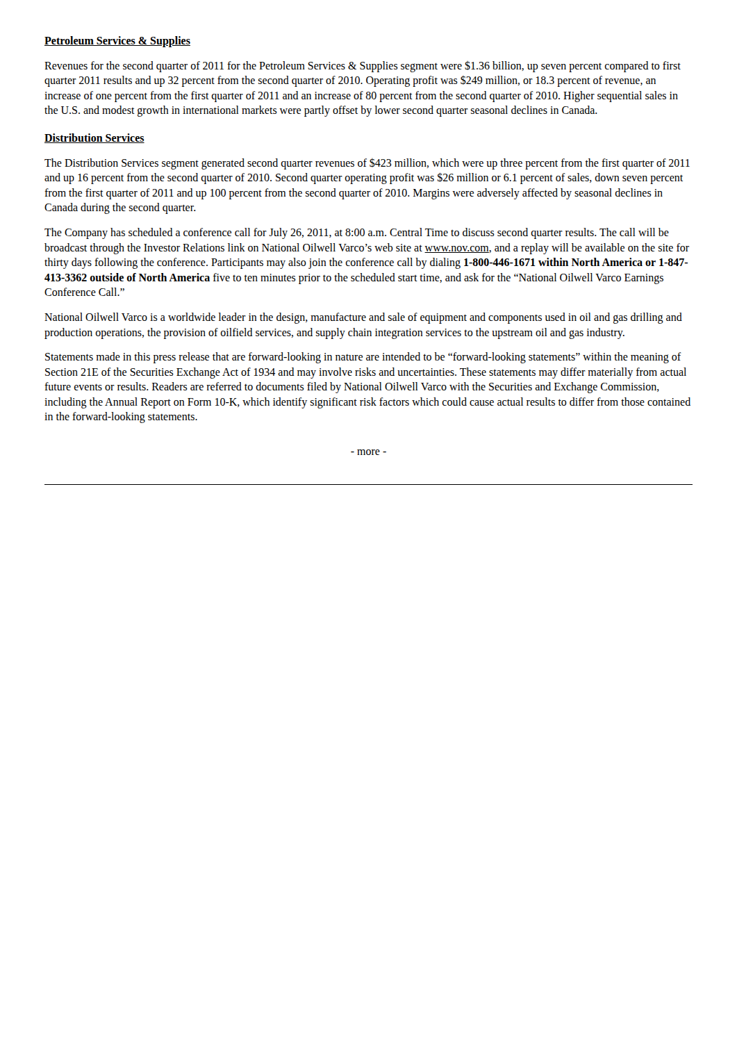Petroleum Services & Supplies
Revenues for the second quarter of 2011 for the Petroleum Services & Supplies segment were $1.36 billion, up seven percent compared to first quarter 2011 results and up 32 percent from the second quarter of 2010. Operating profit was $249 million, or 18.3 percent of revenue, an increase of one percent from the first quarter of 2011 and an increase of 80 percent from the second quarter of 2010. Higher sequential sales in the U.S. and modest growth in international markets were partly offset by lower second quarter seasonal declines in Canada.
Distribution Services
The Distribution Services segment generated second quarter revenues of $423 million, which were up three percent from the first quarter of 2011 and up 16 percent from the second quarter of 2010. Second quarter operating profit was $26 million or 6.1 percent of sales, down seven percent from the first quarter of 2011 and up 100 percent from the second quarter of 2010. Margins were adversely affected by seasonal declines in Canada during the second quarter.
The Company has scheduled a conference call for July 26, 2011, at 8:00 a.m. Central Time to discuss second quarter results. The call will be broadcast through the Investor Relations link on National Oilwell Varco’s web site at www.nov.com, and a replay will be available on the site for thirty days following the conference. Participants may also join the conference call by dialing 1-800-446-1671 within North America or 1-847-413-3362 outside of North America five to ten minutes prior to the scheduled start time, and ask for the “National Oilwell Varco Earnings Conference Call.”
National Oilwell Varco is a worldwide leader in the design, manufacture and sale of equipment and components used in oil and gas drilling and production operations, the provision of oilfield services, and supply chain integration services to the upstream oil and gas industry.
Statements made in this press release that are forward-looking in nature are intended to be “forward-looking statements” within the meaning of Section 21E of the Securities Exchange Act of 1934 and may involve risks and uncertainties. These statements may differ materially from actual future events or results. Readers are referred to documents filed by National Oilwell Varco with the Securities and Exchange Commission, including the Annual Report on Form 10-K, which identify significant risk factors which could cause actual results to differ from those contained in the forward-looking statements.
- more -